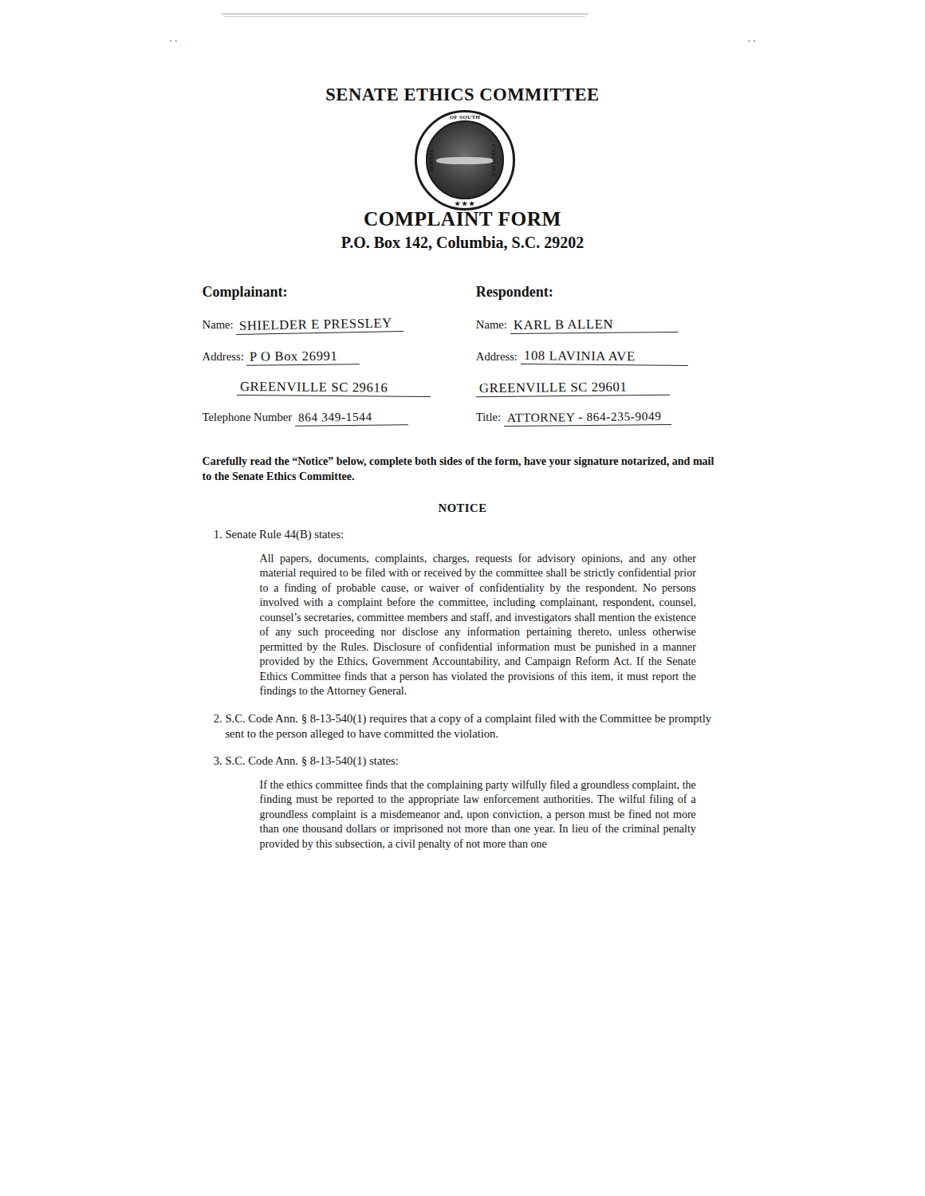. . . .
SENATE ETHICS COMMITTEE
OF SOUTH SENATE CAROLINA ★★★
COMPLAINT FORM
P.O. Box 142, Columbia, S.C. 29202
Complainant:
Name: SHIELDER E PRESSLEY
Address: P O Box 26991
GREENVILLE SC 29616
Telephone Number 864 349-1544
Respondent:
Name: KARL B ALLEN
Address: 108 LAVINIA AVE
GREENVILLE SC 29601
Title: ATTORNEY - 864-235-9049
Carefully read the “Notice” below, complete both sides of the form, have your signature notarized, and mail to the Senate Ethics Committee.
NOTICE
Senate Rule 44(B) states:
All papers, documents, complaints, charges, requests for advisory opinions, and any other material required to be filed with or received by the committee shall be strictly confidential prior to a finding of probable cause, or waiver of confidentiality by the respondent. No persons involved with a complaint before the committee, including complainant, respondent, counsel, counsel’s secretaries, committee members and staff, and investigators shall mention the existence of any such proceeding nor disclose any information pertaining thereto, unless otherwise permitted by the Rules. Disclosure of confidential information must be punished in a manner provided by the Ethics, Government Accountability, and Campaign Reform Act. If the Senate Ethics Committee finds that a person has violated the provisions of this item, it must report the findings to the Attorney General.
S.C. Code Ann. § 8-13-540(1) requires that a copy of a complaint filed with the Committee be promptly sent to the person alleged to have committed the violation.
S.C. Code Ann. § 8-13-540(1) states:
If the ethics committee finds that the complaining party wilfully filed a groundless complaint, the finding must be reported to the appropriate law enforcement authorities. The wilful filing of a groundless complaint is a misdemeanor and, upon conviction, a person must be fined not more than one thousand dollars or imprisoned not more than one year. In lieu of the criminal penalty provided by this subsection, a civil penalty of not more than one